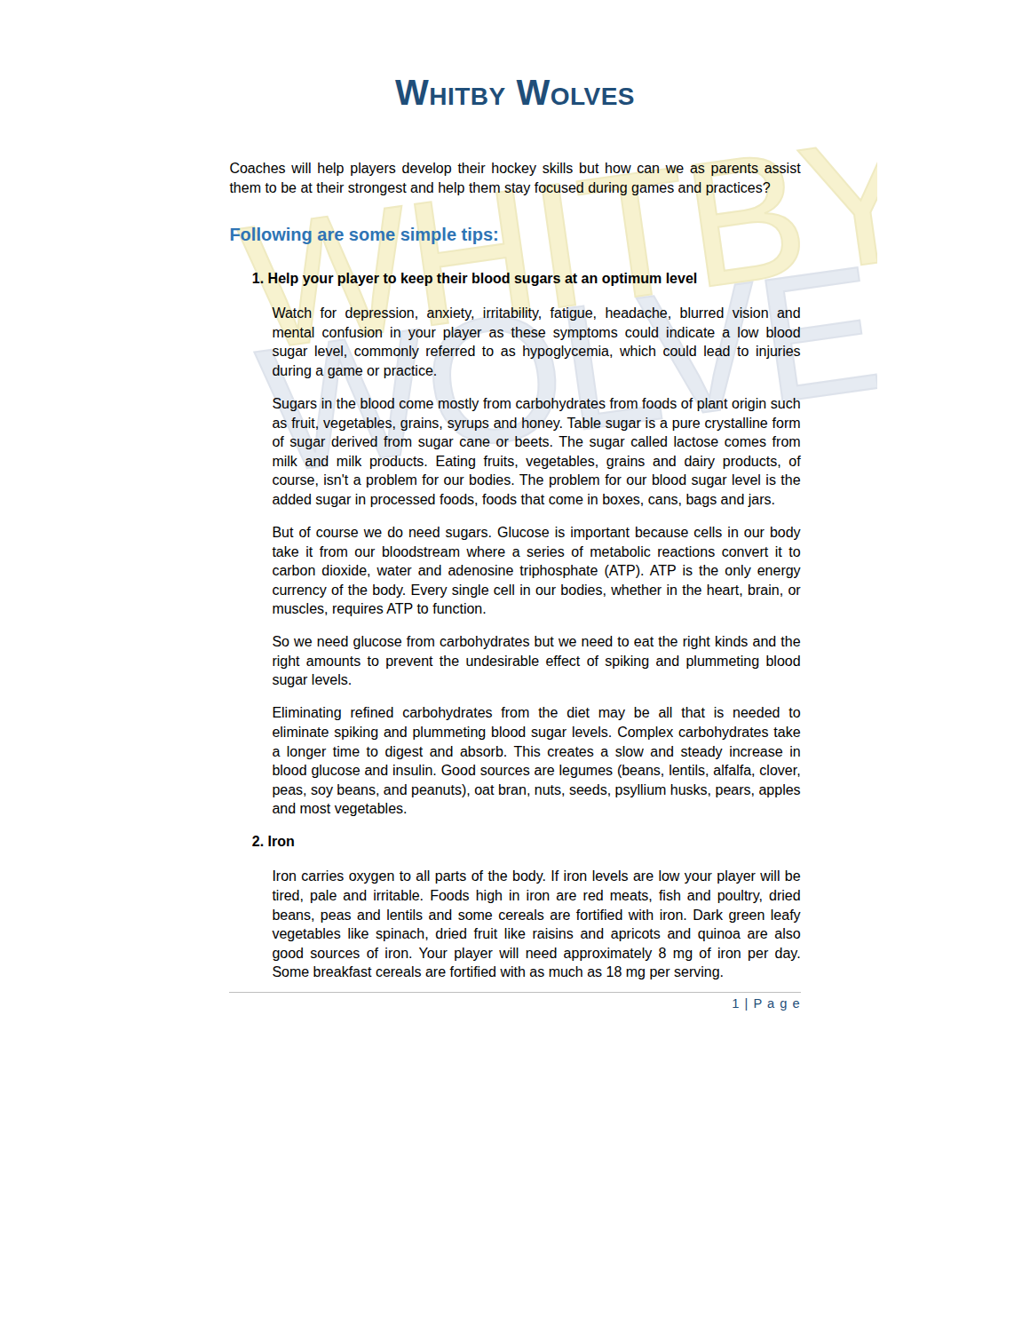WHITBY
WOLVES
Whitby Wolves
Coaches will help players develop their hockey skills but how can we as parents assist them to be at their strongest and help them stay focused during games and practices?
Following are some simple tips:
Help your player to keep their blood sugars at an optimum level
Watch for depression, anxiety, irritability, fatigue, headache, blurred vision and mental confusion in your player as these symptoms could indicate a low blood sugar level, commonly referred to as hypoglycemia, which could lead to injuries during a game or practice.
Sugars in the blood come mostly from carbohydrates from foods of plant origin such as fruit, vegetables, grains, syrups and honey. Table sugar is a pure crystalline form of sugar derived from sugar cane or beets. The sugar called lactose comes from milk and milk products. Eating fruits, vegetables, grains and dairy products, of course, isn't a problem for our bodies. The problem for our blood sugar level is the added sugar in processed foods, foods that come in boxes, cans, bags and jars.
But of course we do need sugars. Glucose is important because cells in our body take it from our bloodstream where a series of metabolic reactions convert it to carbon dioxide, water and adenosine triphosphate (ATP). ATP is the only energy currency of the body. Every single cell in our bodies, whether in the heart, brain, or muscles, requires ATP to function.
So we need glucose from carbohydrates but we need to eat the right kinds and the right amounts to prevent the undesirable effect of spiking and plummeting blood sugar levels.
Eliminating refined carbohydrates from the diet may be all that is needed to eliminate spiking and plummeting blood sugar levels. Complex carbohydrates take a longer time to digest and absorb. This creates a slow and steady increase in blood glucose and insulin. Good sources are legumes (beans, lentils, alfalfa, clover, peas, soy beans, and peanuts), oat bran, nuts, seeds, psyllium husks, pears, apples and most vegetables.
Iron
Iron carries oxygen to all parts of the body. If iron levels are low your player will be tired, pale and irritable. Foods high in iron are red meats, fish and poultry, dried beans, peas and lentils and some cereals are fortified with iron. Dark green leafy vegetables like spinach, dried fruit like raisins and apricots and quinoa are also good sources of iron. Your player will need approximately 8 mg of iron per day. Some breakfast cereals are fortified with as much as 18 mg per serving.
1 | P a g e